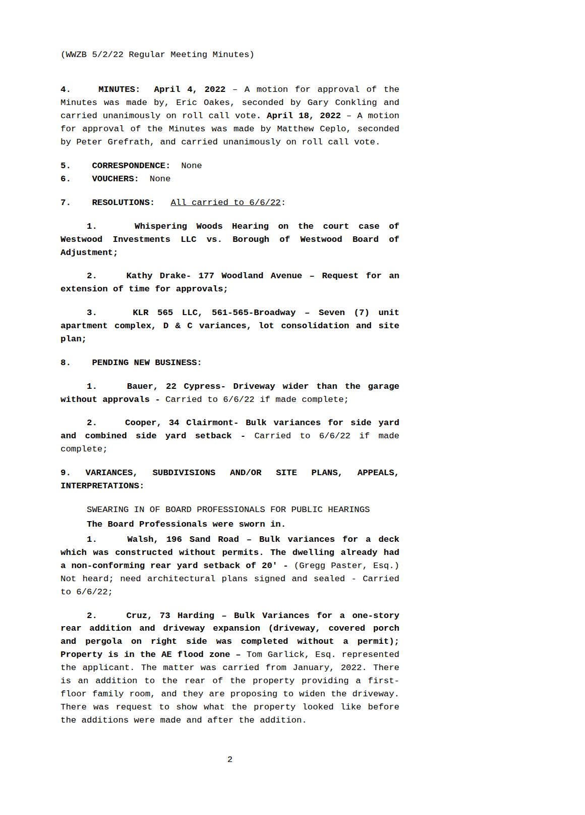(WWZB 5/2/22 Regular Meeting Minutes)
4. MINUTES: April 4, 2022 – A motion for approval of the Minutes was made by, Eric Oakes, seconded by Gary Conkling and carried unanimously on roll call vote. April 18, 2022 – A motion for approval of the Minutes was made by Matthew Ceplo, seconded by Peter Grefrath, and carried unanimously on roll call vote.
5. CORRESPONDENCE: None
6. VOUCHERS: None
7. RESOLUTIONS: All carried to 6/6/22:
1. Whispering Woods Hearing on the court case of Westwood Investments LLC vs. Borough of Westwood Board of Adjustment;
2. Kathy Drake- 177 Woodland Avenue – Request for an extension of time for approvals;
3. KLR 565 LLC, 561-565-Broadway – Seven (7) unit apartment complex, D & C variances, lot consolidation and site plan;
8. PENDING NEW BUSINESS:
1. Bauer, 22 Cypress- Driveway wider than the garage without approvals - Carried to 6/6/22 if made complete;
2. Cooper, 34 Clairmont- Bulk variances for side yard and combined side yard setback - Carried to 6/6/22 if made complete;
9. VARIANCES, SUBDIVISIONS AND/OR SITE PLANS, APPEALS, INTERPRETATIONS:
SWEARING IN OF BOARD PROFESSIONALS FOR PUBLIC HEARINGS
The Board Professionals were sworn in.
1. Walsh, 196 Sand Road – Bulk variances for a deck which was constructed without permits. The dwelling already had a non-conforming rear yard setback of 20' - (Gregg Paster, Esq.) Not heard; need architectural plans signed and sealed - Carried to 6/6/22;
2. Cruz, 73 Harding – Bulk Variances for a one-story rear addition and driveway expansion (driveway, covered porch and pergola on right side was completed without a permit); Property is in the AE flood zone – Tom Garlick, Esq. represented the applicant. The matter was carried from January, 2022. There is an addition to the rear of the property providing a first-floor family room, and they are proposing to widen the driveway. There was request to show what the property looked like before the additions were made and after the addition.
2